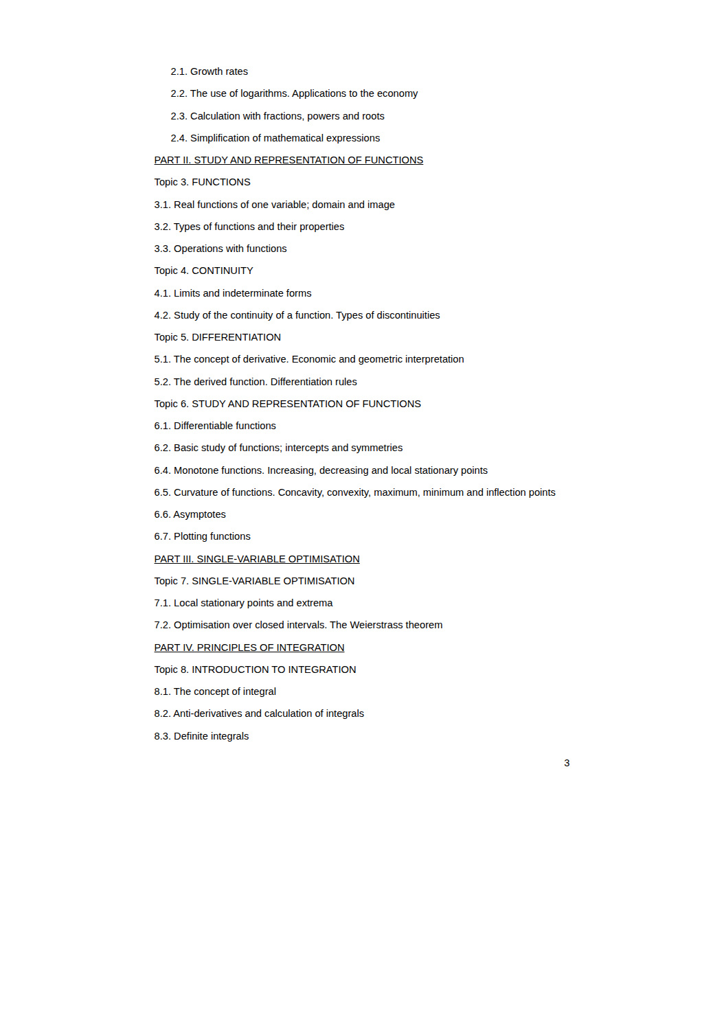2.1. Growth rates
2.2. The use of logarithms. Applications to the economy
2.3. Calculation with fractions, powers and roots
2.4. Simplification of mathematical expressions
PART II. STUDY AND REPRESENTATION OF FUNCTIONS
Topic 3. FUNCTIONS
3.1. Real functions of one variable; domain and image
3.2. Types of functions and their properties
3.3. Operations with functions
Topic 4. CONTINUITY
4.1. Limits and indeterminate forms
4.2. Study of the continuity of a function. Types of discontinuities
Topic 5. DIFFERENTIATION
5.1. The concept of derivative. Economic and geometric interpretation
5.2. The derived function. Differentiation rules
Topic 6. STUDY AND REPRESENTATION OF FUNCTIONS
6.1. Differentiable functions
6.2. Basic study of functions; intercepts and symmetries
6.4. Monotone functions. Increasing, decreasing and local stationary points
6.5. Curvature of functions. Concavity, convexity, maximum, minimum and inflection points
6.6. Asymptotes
6.7. Plotting functions
PART III. SINGLE-VARIABLE OPTIMISATION
Topic 7. SINGLE-VARIABLE OPTIMISATION
7.1. Local stationary points and extrema
7.2. Optimisation over closed intervals. The Weierstrass theorem
PART IV. PRINCIPLES OF INTEGRATION
Topic 8. INTRODUCTION TO INTEGRATION
8.1. The concept of integral
8.2. Anti-derivatives and calculation of integrals
8.3. Definite integrals
3